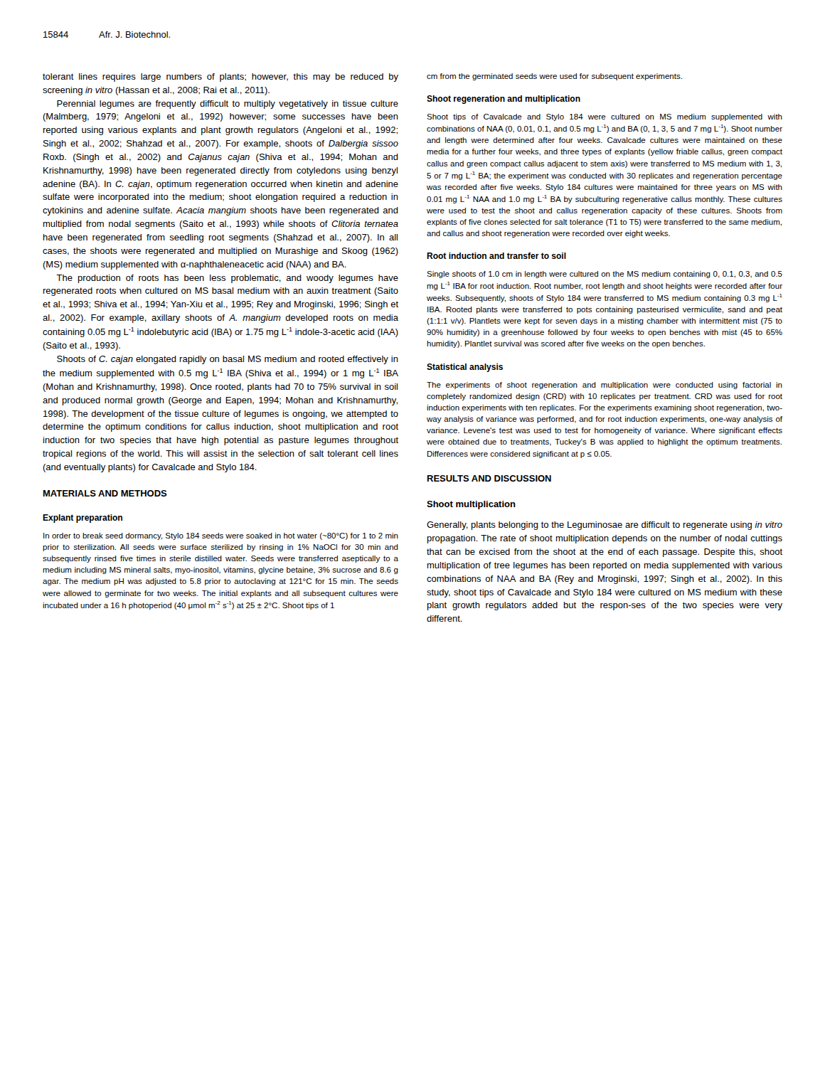15844 Afr. J. Biotechnol.
tolerant lines requires large numbers of plants; however, this may be reduced by screening in vitro (Hassan et al., 2008; Rai et al., 2011).
Perennial legumes are frequently difficult to multiply vegetatively in tissue culture (Malmberg, 1979; Angeloni et al., 1992) however; some successes have been reported using various explants and plant growth regulators (Angeloni et al., 1992; Singh et al., 2002; Shahzad et al., 2007). For example, shoots of Dalbergia sissoo Roxb. (Singh et al., 2002) and Cajanus cajan (Shiva et al., 1994; Mohan and Krishnamurthy, 1998) have been regenerated directly from cotyledons using benzyl adenine (BA). In C. cajan, optimum regeneration occurred when kinetin and adenine sulfate were incorporated into the medium; shoot elongation required a reduction in cytokinins and adenine sulfate. Acacia mangium shoots have been regenerated and multiplied from nodal segments (Saito et al., 1993) while shoots of Clitoria ternatea have been regenerated from seedling root segments (Shahzad et al., 2007). In all cases, the shoots were regenerated and multiplied on Murashige and Skoog (1962) (MS) medium supplemented with α-naphthaleneacetic acid (NAA) and BA.
The production of roots has been less problematic, and woody legumes have regenerated roots when cultured on MS basal medium with an auxin treatment (Saito et al., 1993; Shiva et al., 1994; Yan-Xiu et al., 1995; Rey and Mroginski, 1996; Singh et al., 2002). For example, axillary shoots of A. mangium developed roots on media containing 0.05 mg L-1 indolebutyric acid (IBA) or 1.75 mg L-1 indole-3-acetic acid (IAA) (Saito et al., 1993).
Shoots of C. cajan elongated rapidly on basal MS medium and rooted effectively in the medium supplemented with 0.5 mg L-1 IBA (Shiva et al., 1994) or 1 mg L-1 IBA (Mohan and Krishnamurthy, 1998). Once rooted, plants had 70 to 75% survival in soil and produced normal growth (George and Eapen, 1994; Mohan and Krishnamurthy, 1998). The development of the tissue culture of legumes is ongoing, we attempted to determine the optimum conditions for callus induction, shoot multiplication and root induction for two species that have high potential as pasture legumes throughout tropical regions of the world. This will assist in the selection of salt tolerant cell lines (and eventually plants) for Cavalcade and Stylo 184.
MATERIALS AND METHODS
Explant preparation
In order to break seed dormancy, Stylo 184 seeds were soaked in hot water (~80°C) for 1 to 2 min prior to sterilization. All seeds were surface sterilized by rinsing in 1% NaOCl for 30 min and subsequently rinsed five times in sterile distilled water. Seeds were transferred aseptically to a medium including MS mineral salts, myo-inositol, vitamins, glycine betaine, 3% sucrose and 8.6 g agar. The medium pH was adjusted to 5.8 prior to autoclaving at 121°C for 15 min. The seeds were allowed to germinate for two weeks. The initial explants and all subsequent cultures were incubated under a 16 h photoperiod (40 μmol m-2 s-1) at 25 ± 2°C. Shoot tips of 1
cm from the germinated seeds were used for subsequent experiments.
Shoot regeneration and multiplication
Shoot tips of Cavalcade and Stylo 184 were cultured on MS medium supplemented with combinations of NAA (0, 0.01, 0.1, and 0.5 mg L-1) and BA (0, 1, 3, 5 and 7 mg L-1). Shoot number and length were determined after four weeks. Cavalcade cultures were maintained on these media for a further four weeks, and three types of explants (yellow friable callus, green compact callus and green compact callus adjacent to stem axis) were transferred to MS medium with 1, 3, 5 or 7 mg L-1 BA; the experiment was conducted with 30 replicates and regeneration percentage was recorded after five weeks. Stylo 184 cultures were maintained for three years on MS with 0.01 mg L-1 NAA and 1.0 mg L-1 BA by subculturing regenerative callus monthly. These cultures were used to test the shoot and callus regeneration capacity of these cultures. Shoots from explants of five clones selected for salt tolerance (T1 to T5) were transferred to the same medium, and callus and shoot regeneration were recorded over eight weeks.
Root induction and transfer to soil
Single shoots of 1.0 cm in length were cultured on the MS medium containing 0, 0.1, 0.3, and 0.5 mg L-1 IBA for root induction. Root number, root length and shoot heights were recorded after four weeks. Subsequently, shoots of Stylo 184 were transferred to MS medium containing 0.3 mg L-1 IBA. Rooted plants were transferred to pots containing pasteurised vermiculite, sand and peat (1:1:1 v/v). Plantlets were kept for seven days in a misting chamber with intermittent mist (75 to 90% humidity) in a greenhouse followed by four weeks to open benches with mist (45 to 65% humidity). Plantlet survival was scored after five weeks on the open benches.
Statistical analysis
The experiments of shoot regeneration and multiplication were conducted using factorial in completely randomized design (CRD) with 10 replicates per treatment. CRD was used for root induction experiments with ten replicates. For the experiments examining shoot regeneration, two-way analysis of variance was performed, and for root induction experiments, one-way analysis of variance. Levene's test was used to test for homogeneity of variance. Where significant effects were obtained due to treatments, Tuckey's B was applied to highlight the optimum treatments. Differences were considered significant at p ≤ 0.05.
RESULTS AND DISCUSSION
Shoot multiplication
Generally, plants belonging to the Leguminosae are difficult to regenerate using in vitro propagation. The rate of shoot multiplication depends on the number of nodal cuttings that can be excised from the shoot at the end of each passage. Despite this, shoot multiplication of tree legumes has been reported on media supplemented with various combinations of NAA and BA (Rey and Mroginski, 1997; Singh et al., 2002). In this study, shoot tips of Cavalcade and Stylo 184 were cultured on MS medium with these plant growth regulators added but the respon-ses of the two species were very different.